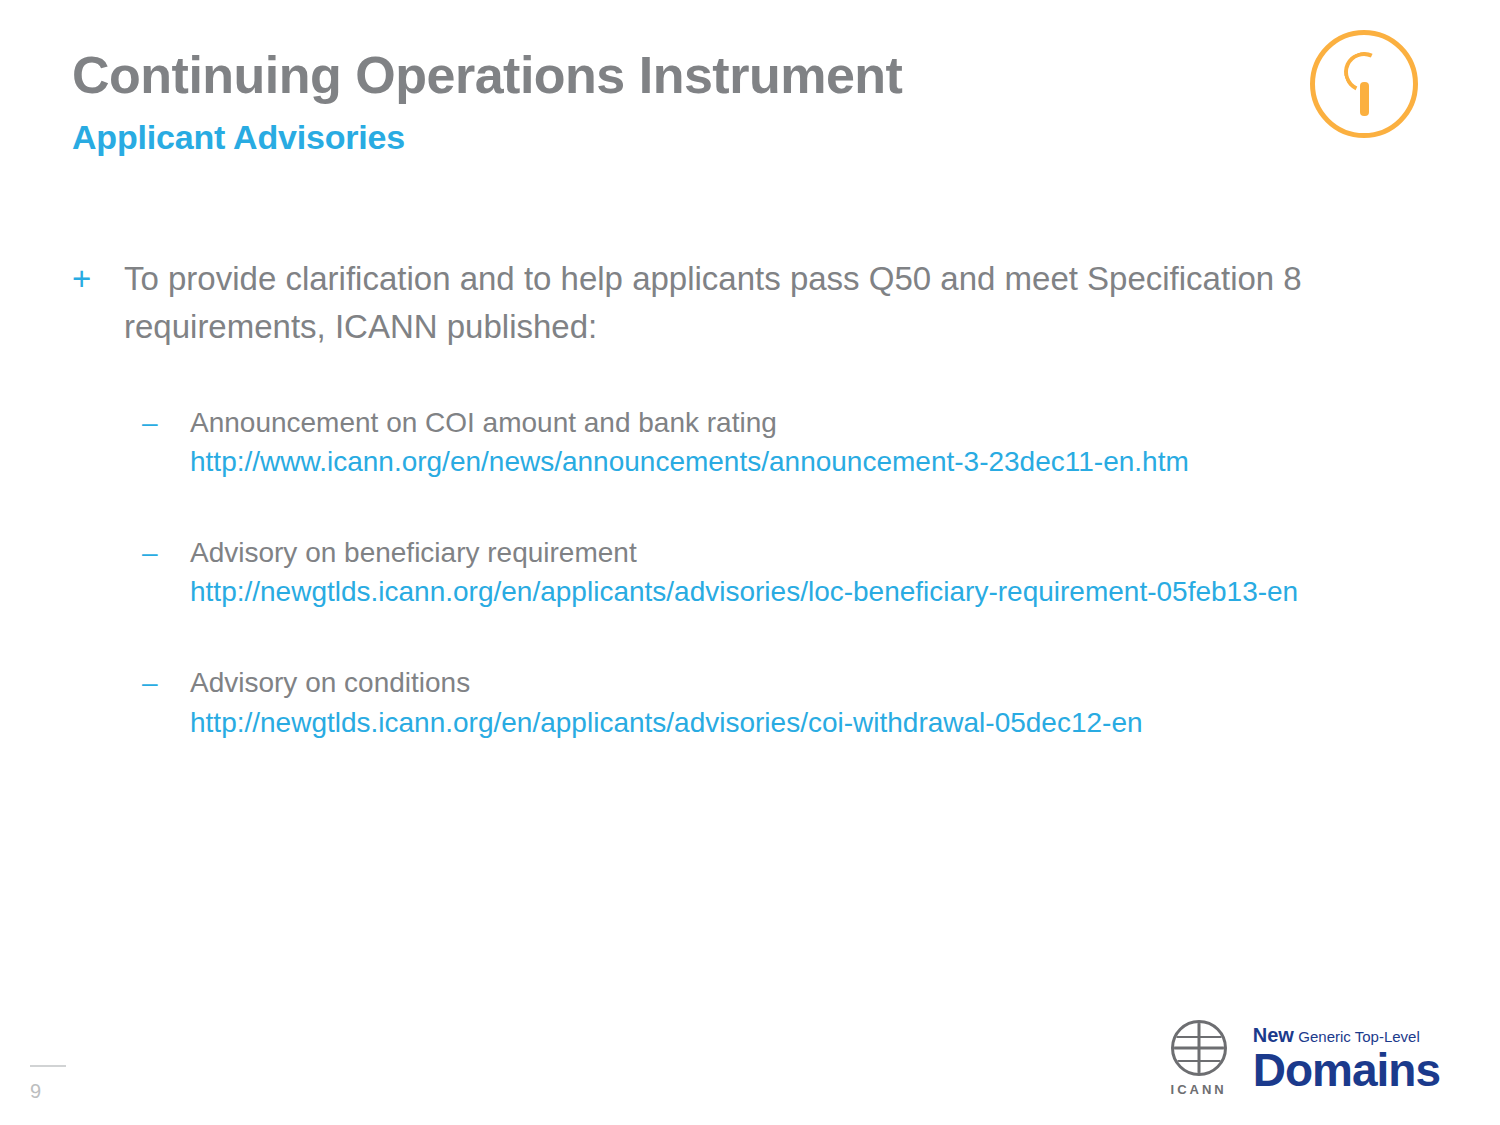Continuing Operations Instrument
Applicant Advisories
+ To provide clarification and to help applicants pass Q50 and meet Specification 8 requirements, ICANN published:
– Announcement on COI amount and bank rating http://www.icann.org/en/news/announcements/announcement-3-23dec11-en.htm
– Advisory on beneficiary requirement http://newgtlds.icann.org/en/applicants/advisories/loc-beneficiary-requirement-05feb13-en
– Advisory on conditions http://newgtlds.icann.org/en/applicants/advisories/coi-withdrawal-05dec12-en
9
ICANN
New Generic Top-Level
Domains